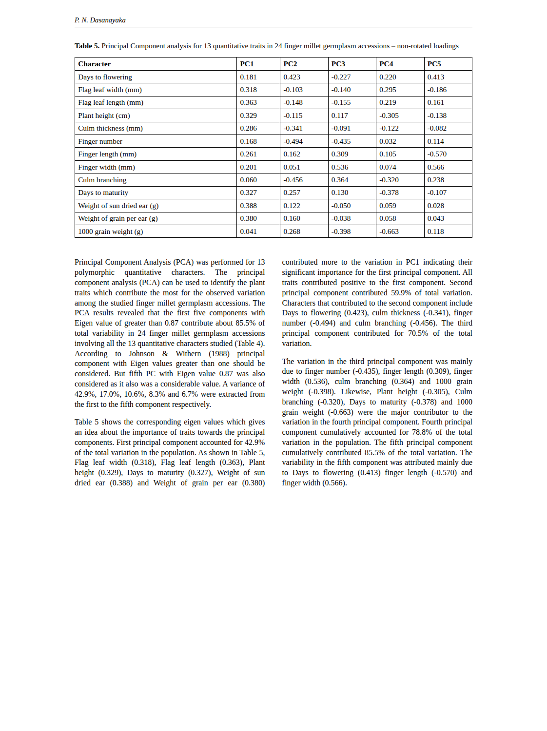P. N. Dasanayaka
Table 5. Principal Component analysis for 13 quantitative traits in 24 finger millet germplasm accessions – non-rotated loadings
| Character | PC1 | PC2 | PC3 | PC4 | PC5 |
| --- | --- | --- | --- | --- | --- |
| Days to flowering | 0.181 | 0.423 | -0.227 | 0.220 | 0.413 |
| Flag leaf width (mm) | 0.318 | -0.103 | -0.140 | 0.295 | -0.186 |
| Flag leaf length (mm) | 0.363 | -0.148 | -0.155 | 0.219 | 0.161 |
| Plant height (cm) | 0.329 | -0.115 | 0.117 | -0.305 | -0.138 |
| Culm thickness (mm) | 0.286 | -0.341 | -0.091 | -0.122 | -0.082 |
| Finger number | 0.168 | -0.494 | -0.435 | 0.032 | 0.114 |
| Finger length (mm) | 0.261 | 0.162 | 0.309 | 0.105 | -0.570 |
| Finger width (mm) | 0.201 | 0.051 | 0.536 | 0.074 | 0.566 |
| Culm branching | 0.060 | -0.456 | 0.364 | -0.320 | 0.238 |
| Days to maturity | 0.327 | 0.257 | 0.130 | -0.378 | -0.107 |
| Weight of sun dried ear (g) | 0.388 | 0.122 | -0.050 | 0.059 | 0.028 |
| Weight of grain per ear (g) | 0.380 | 0.160 | -0.038 | 0.058 | 0.043 |
| 1000 grain weight (g) | 0.041 | 0.268 | -0.398 | -0.663 | 0.118 |
Principal Component Analysis (PCA) was performed for 13 polymorphic quantitative characters. The principal component analysis (PCA) can be used to identify the plant traits which contribute the most for the observed variation among the studied finger millet germplasm accessions. The PCA results revealed that the first five components with Eigen value of greater than 0.87 contribute about 85.5% of total variability in 24 finger millet germplasm accessions involving all the 13 quantitative characters studied (Table 4). According to Johnson & Withern (1988) principal component with Eigen values greater than one should be considered. But fifth PC with Eigen value 0.87 was also considered as it also was a considerable value. A variance of 42.9%, 17.0%, 10.6%, 8.3% and 6.7% were extracted from the first to the fifth component respectively.
Table 5 shows the corresponding eigen values which gives an idea about the importance of traits towards the principal components. First principal component accounted for 42.9% of the total variation in the population. As shown in Table 5, Flag leaf width (0.318), Flag leaf length (0.363), Plant height (0.329), Days to maturity (0.327), Weight of sun dried ear (0.388) and Weight of grain per ear (0.380) contributed more to the variation in PC1 indicating their significant importance for the first principal component. All traits contributed positive to the first component. Second principal component contributed 59.9% of total variation. Characters that contributed to the second component include Days to flowering (0.423), culm thickness (-0.341), finger number (-0.494) and culm branching (-0.456). The third principal component contributed for 70.5% of the total variation.
The variation in the third principal component was mainly due to finger number (-0.435), finger length (0.309), finger width (0.536), culm branching (0.364) and 1000 grain weight (-0.398). Likewise, Plant height (-0.305), Culm branching (-0.320), Days to maturity (-0.378) and 1000 grain weight (-0.663) were the major contributor to the variation in the fourth principal component. Fourth principal component cumulatively accounted for 78.8% of the total variation in the population. The fifth principal component cumulatively contributed 85.5% of the total variation. The variability in the fifth component was attributed mainly due to Days to flowering (0.413) finger length (-0.570) and finger width (0.566).